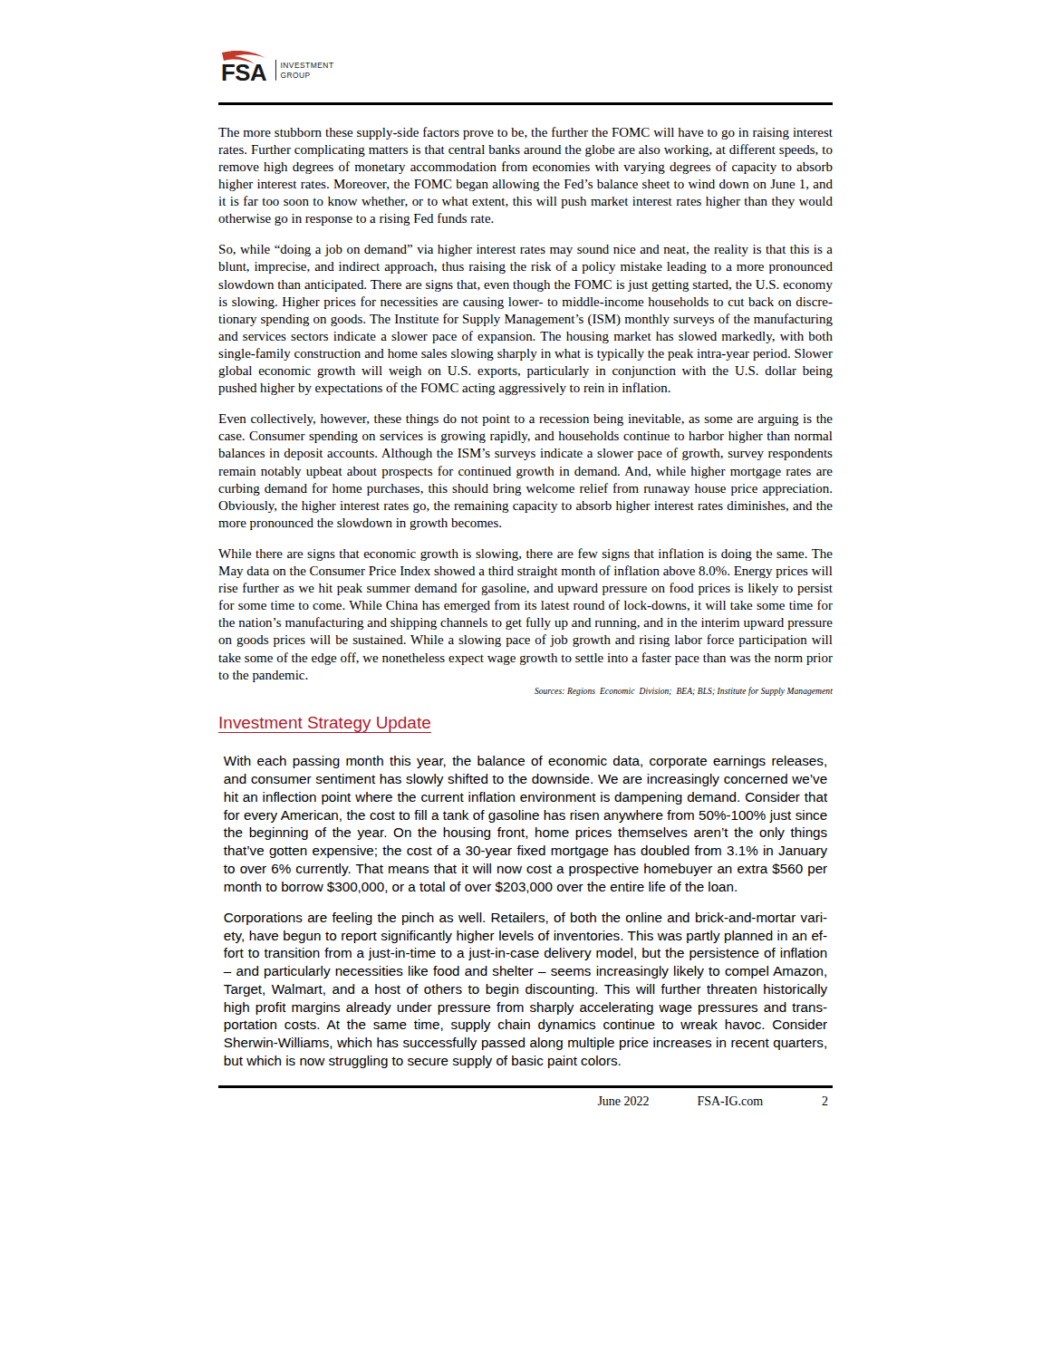FSA INVESTMENT GROUP
The more stubborn these supply-side factors prove to be, the further the FOMC will have to go in raising interest rates. Further complicating matters is that central banks around the globe are also working, at different speeds, to remove high degrees of monetary accommodation from economies with varying degrees of capacity to absorb higher interest rates. Moreover, the FOMC began allowing the Fed’s balance sheet to wind down on June 1, and it is far too soon to know whether, or to what extent, this will push market interest rates higher than they would otherwise go in response to a rising Fed funds rate.
So, while “doing a job on demand” via higher interest rates may sound nice and neat, the reality is that this is a blunt, imprecise, and indirect approach, thus raising the risk of a policy mistake leading to a more pronounced slowdown than anticipated. There are signs that, even though the FOMC is just getting started, the U.S. economy is slowing. Higher prices for necessities are causing lower- to middle-income households to cut back on discretionary spending on goods. The Institute for Supply Management’s (ISM) monthly surveys of the manufacturing and services sectors indicate a slower pace of expansion. The housing market has slowed markedly, with both single-family construction and home sales slowing sharply in what is typically the peak intra-year period. Slower global economic growth will weigh on U.S. exports, particularly in conjunction with the U.S. dollar being pushed higher by expectations of the FOMC acting aggressively to rein in inflation.
Even collectively, however, these things do not point to a recession being inevitable, as some are arguing is the case. Consumer spending on services is growing rapidly, and households continue to harbor higher than normal balances in deposit accounts. Although the ISM’s surveys indicate a slower pace of growth, survey respondents remain notably upbeat about prospects for continued growth in demand. And, while higher mortgage rates are curbing demand for home purchases, this should bring welcome relief from runaway house price appreciation. Obviously, the higher interest rates go, the remaining capacity to absorb higher interest rates diminishes, and the more pronounced the slowdown in growth becomes.
While there are signs that economic growth is slowing, there are few signs that inflation is doing the same. The May data on the Consumer Price Index showed a third straight month of inflation above 8.0%. Energy prices will rise further as we hit peak summer demand for gasoline, and upward pressure on food prices is likely to persist for some time to come. While China has emerged from its latest round of lock-downs, it will take some time for the nation’s manufacturing and shipping channels to get fully up and running, and in the interim upward pressure on goods prices will be sustained. While a slowing pace of job growth and rising labor force participation will take some of the edge off, we nonetheless expect wage growth to settle into a faster pace than was the norm prior to the pandemic.
Sources: Regions Economic Division; BEA; BLS; Institute for Supply Management
Investment Strategy Update
With each passing month this year, the balance of economic data, corporate earnings releases, and consumer sentiment has slowly shifted to the downside. We are increasingly concerned we’ve hit an inflection point where the current inflation environment is dampening demand. Consider that for every American, the cost to fill a tank of gasoline has risen anywhere from 50%-100% just since the beginning of the year. On the housing front, home prices themselves aren’t the only things that’ve gotten expensive; the cost of a 30-year fixed mortgage has doubled from 3.1% in January to over 6% currently. That means that it will now cost a prospective homebuyer an extra $560 per month to borrow $300,000, or a total of over $203,000 over the entire life of the loan.
Corporations are feeling the pinch as well. Retailers, of both the online and brick-and-mortar variety, have begun to report significantly higher levels of inventories. This was partly planned in an effort to transition from a just-in-time to a just-in-case delivery model, but the persistence of inflation – and particularly necessities like food and shelter – seems increasingly likely to compel Amazon, Target, Walmart, and a host of others to begin discounting. This will further threaten historically high profit margins already under pressure from sharply accelerating wage pressures and transportation costs. At the same time, supply chain dynamics continue to wreak havoc. Consider Sherwin-Williams, which has successfully passed along multiple price increases in recent quarters, but which is now struggling to secure supply of basic paint colors.
June 2022 FSA-IG.com 2